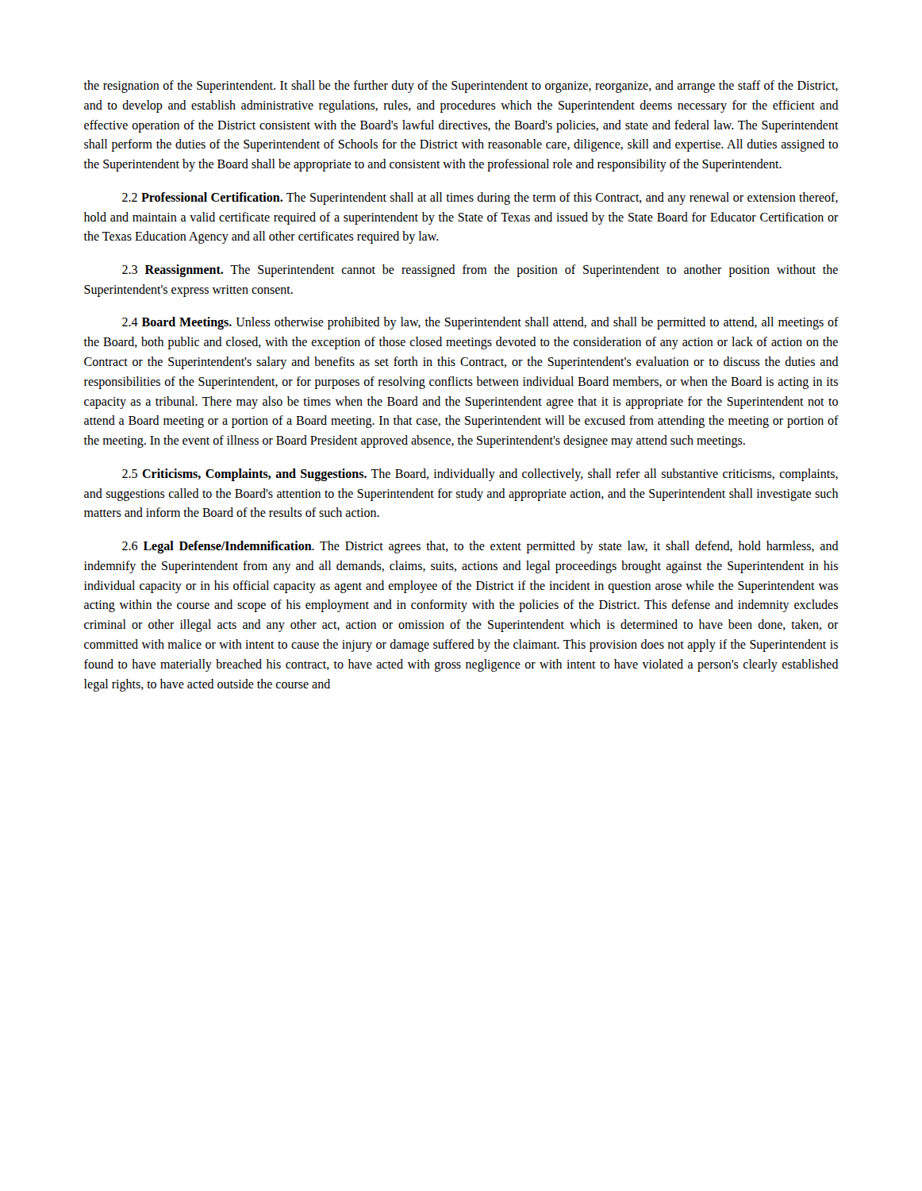the resignation of the Superintendent. It shall be the further duty of the Superintendent to organize, reorganize, and arrange the staff of the District, and to develop and establish administrative regulations, rules, and procedures which the Superintendent deems necessary for the efficient and effective operation of the District consistent with the Board's lawful directives, the Board's policies, and state and federal law. The Superintendent shall perform the duties of the Superintendent of Schools for the District with reasonable care, diligence, skill and expertise. All duties assigned to the Superintendent by the Board shall be appropriate to and consistent with the professional role and responsibility of the Superintendent.
2.2 Professional Certification. The Superintendent shall at all times during the term of this Contract, and any renewal or extension thereof, hold and maintain a valid certificate required of a superintendent by the State of Texas and issued by the State Board for Educator Certification or the Texas Education Agency and all other certificates required by law.
2.3 Reassignment. The Superintendent cannot be reassigned from the position of Superintendent to another position without the Superintendent's express written consent.
2.4 Board Meetings. Unless otherwise prohibited by law, the Superintendent shall attend, and shall be permitted to attend, all meetings of the Board, both public and closed, with the exception of those closed meetings devoted to the consideration of any action or lack of action on the Contract or the Superintendent's salary and benefits as set forth in this Contract, or the Superintendent's evaluation or to discuss the duties and responsibilities of the Superintendent, or for purposes of resolving conflicts between individual Board members, or when the Board is acting in its capacity as a tribunal. There may also be times when the Board and the Superintendent agree that it is appropriate for the Superintendent not to attend a Board meeting or a portion of a Board meeting. In that case, the Superintendent will be excused from attending the meeting or portion of the meeting. In the event of illness or Board President approved absence, the Superintendent's designee may attend such meetings.
2.5 Criticisms, Complaints, and Suggestions. The Board, individually and collectively, shall refer all substantive criticisms, complaints, and suggestions called to the Board's attention to the Superintendent for study and appropriate action, and the Superintendent shall investigate such matters and inform the Board of the results of such action.
2.6 Legal Defense/Indemnification. The District agrees that, to the extent permitted by state law, it shall defend, hold harmless, and indemnify the Superintendent from any and all demands, claims, suits, actions and legal proceedings brought against the Superintendent in his individual capacity or in his official capacity as agent and employee of the District if the incident in question arose while the Superintendent was acting within the course and scope of his employment and in conformity with the policies of the District. This defense and indemnity excludes criminal or other illegal acts and any other act, action or omission of the Superintendent which is determined to have been done, taken, or committed with malice or with intent to cause the injury or damage suffered by the claimant. This provision does not apply if the Superintendent is found to have materially breached his contract, to have acted with gross negligence or with intent to have violated a person's clearly established legal rights, to have acted outside the course and